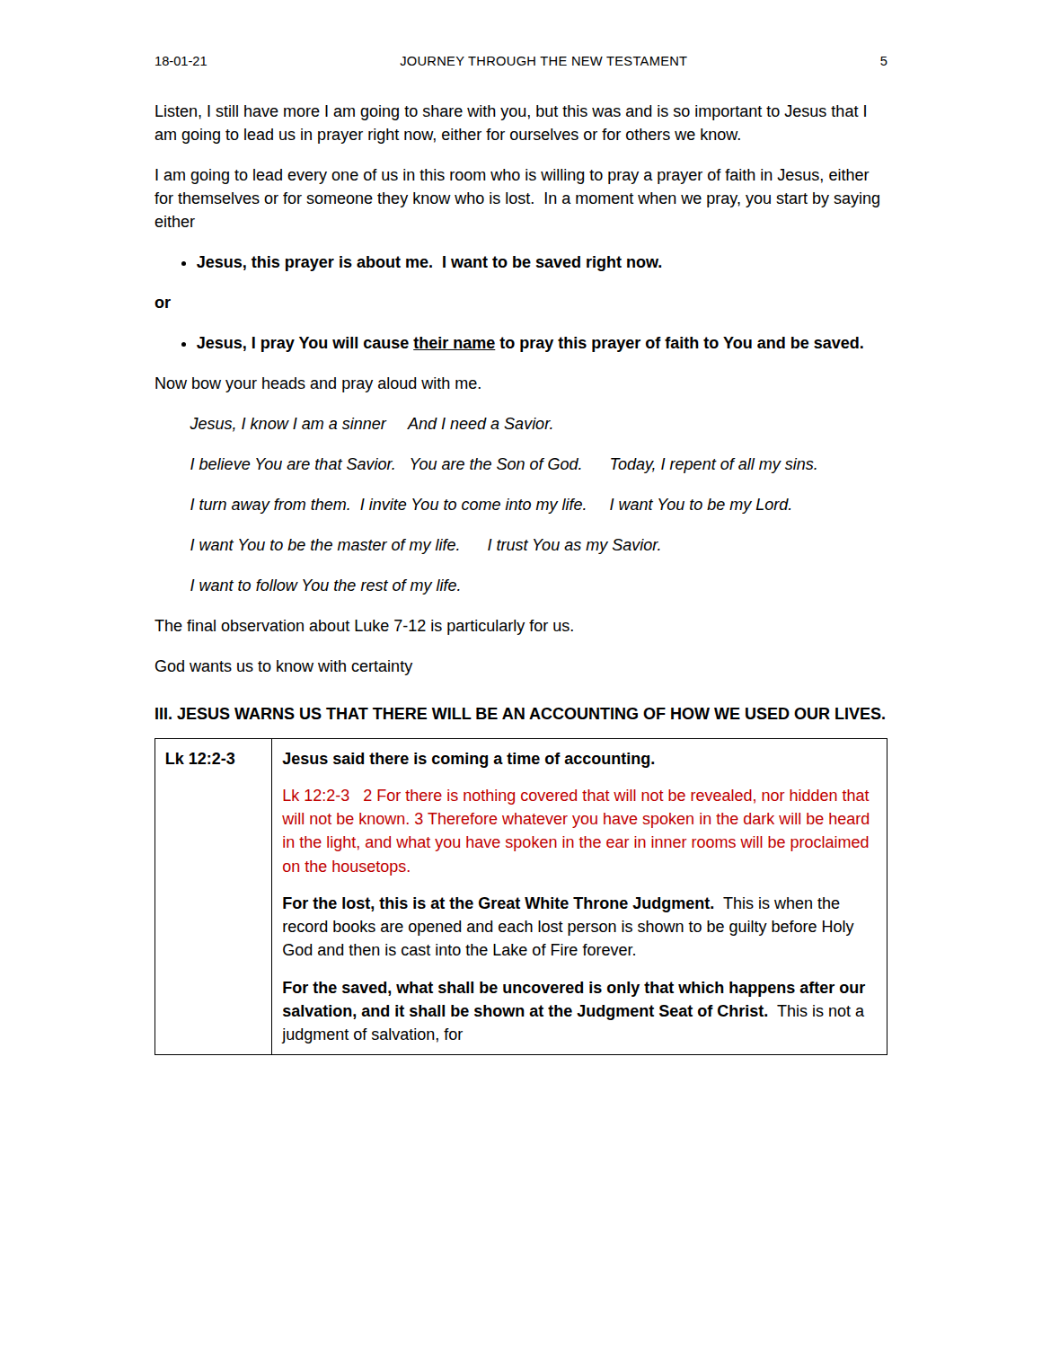18-01-21 JOURNEY THROUGH THE NEW TESTAMENT 5
Listen, I still have more I am going to share with you, but this was and is so important to Jesus that I am going to lead us in prayer right now, either for ourselves or for others we know.
I am going to lead every one of us in this room who is willing to pray a prayer of faith in Jesus, either for themselves or for someone they know who is lost. In a moment when we pray, you start by saying either
Jesus, this prayer is about me. I want to be saved right now.
or
Jesus, I pray You will cause their name to pray this prayer of faith to You and be saved.
Now bow your heads and pray aloud with me.
Jesus, I know I am a sinner And I need a Savior.
I believe You are that Savior. You are the Son of God. Today, I repent of all my sins.
I turn away from them. I invite You to come into my life. I want You to be my Lord.
I want You to be the master of my life. I trust You as my Savior.
I want to follow You the rest of my life.
The final observation about Luke 7-12 is particularly for us.
God wants us to know with certainty
III. JESUS WARNS US THAT THERE WILL BE AN ACCOUNTING OF HOW WE USED OUR LIVES.
| Lk 12:2-3 | Jesus said there is coming a time of accounting. Lk 12:2-3 2 For there is nothing covered that will not be revealed, nor hidden that will not be known. 3 Therefore whatever you have spoken in the dark will be heard in the light, and what you have spoken in the ear in inner rooms will be proclaimed on the housetops. For the lost, this is at the Great White Throne Judgment. This is when the record books are opened and each lost person is shown to be guilty before Holy God and then is cast into the Lake of Fire forever. For the saved, what shall be uncovered is only that which happens after our salvation, and it shall be shown at the Judgment Seat of Christ. This is not a judgment of salvation, for |